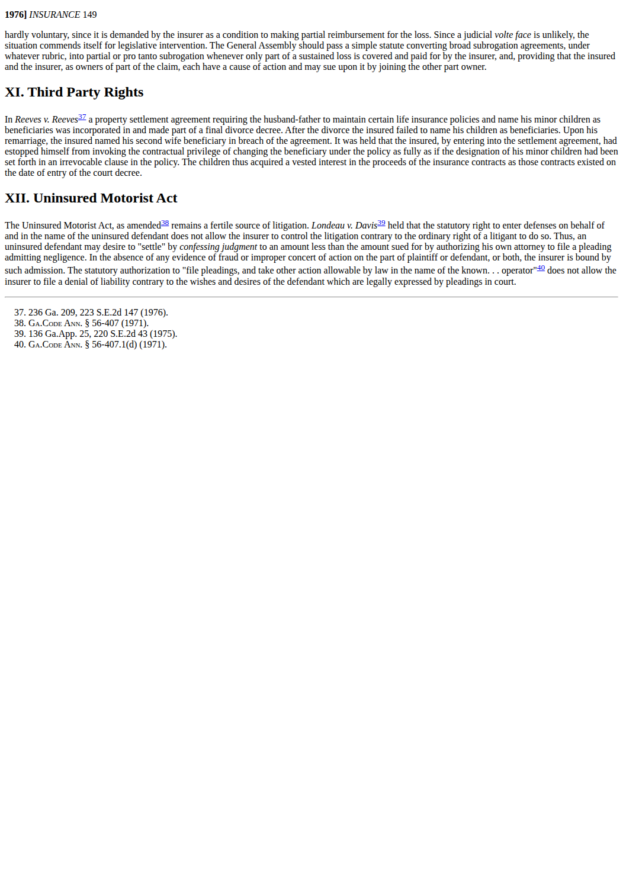1976] INSURANCE 149
hardly voluntary, since it is demanded by the insurer as a condition to making partial reimbursement for the loss. Since a judicial volte face is unlikely, the situation commends itself for legislative intervention. The General Assembly should pass a simple statute converting broad subrogation agreements, under whatever rubric, into partial or pro tanto subrogation whenever only part of a sustained loss is covered and paid for by the insurer, and, providing that the insured and the insurer, as owners of part of the claim, each have a cause of action and may sue upon it by joining the other part owner.
XI. Third Party Rights
In Reeves v. Reeves37 a property settlement agreement requiring the husband-father to maintain certain life insurance policies and name his minor children as beneficiaries was incorporated in and made part of a final divorce decree. After the divorce the insured failed to name his children as beneficiaries. Upon his remarriage, the insured named his second wife beneficiary in breach of the agreement. It was held that the insured, by entering into the settlement agreement, had estopped himself from invoking the contractual privilege of changing the beneficiary under the policy as fully as if the designation of his minor children had been set forth in an irrevocable clause in the policy. The children thus acquired a vested interest in the proceeds of the insurance contracts as those contracts existed on the date of entry of the court decree.
XII. Uninsured Motorist Act
The Uninsured Motorist Act, as amended38 remains a fertile source of litigation. Londeau v. Davis39 held that the statutory right to enter defenses on behalf of and in the name of the uninsured defendant does not allow the insurer to control the litigation contrary to the ordinary right of a litigant to do so. Thus, an uninsured defendant may desire to "settle" by confessing judgment to an amount less than the amount sued for by authorizing his own attorney to file a pleading admitting negligence. In the absence of any evidence of fraud or improper concert of action on the part of plaintiff or defendant, or both, the insurer is bound by such admission. The statutory authorization to "file pleadings, and take other action allowable by law in the name of the known. . . operator"40 does not allow the insurer to file a denial of liability contrary to the wishes and desires of the defendant which are legally expressed by pleadings in court.
236 Ga. 209, 223 S.E.2d 147 (1976).
Ga.Code Ann. § 56-407 (1971).
136 Ga.App. 25, 220 S.E.2d 43 (1975).
Ga.Code Ann. § 56-407.1(d) (1971).